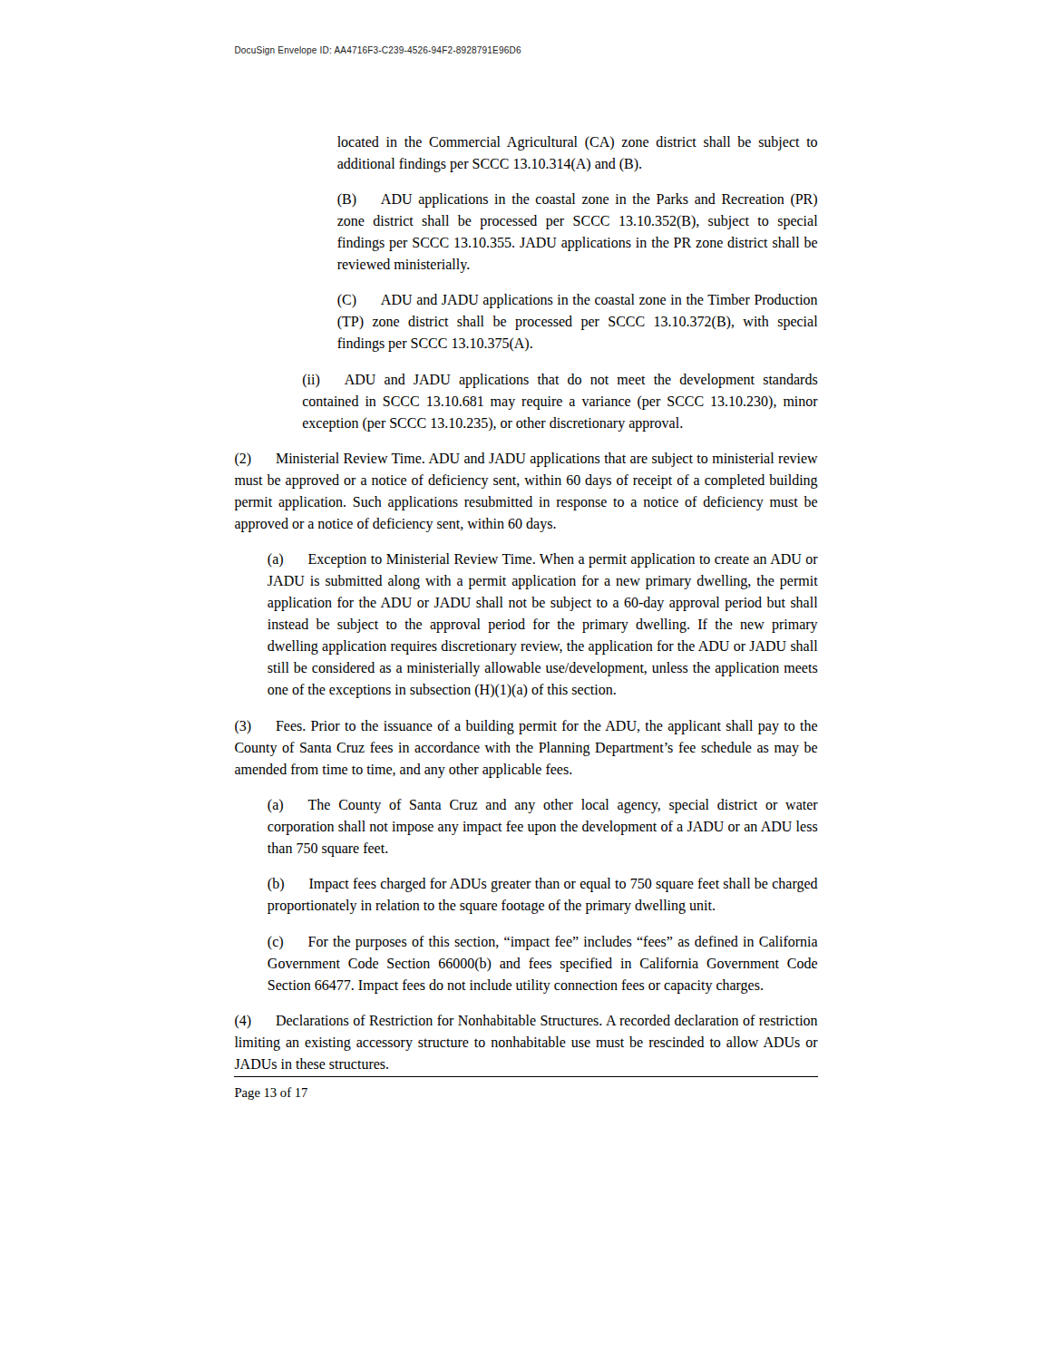DocuSign Envelope ID: AA4716F3-C239-4526-94F2-8928791E96D6
located in the Commercial Agricultural (CA) zone district shall be subject to additional findings per SCCC 13.10.314(A) and (B).
(B) ADU applications in the coastal zone in the Parks and Recreation (PR) zone district shall be processed per SCCC 13.10.352(B), subject to special findings per SCCC 13.10.355. JADU applications in the PR zone district shall be reviewed ministerially.
(C) ADU and JADU applications in the coastal zone in the Timber Production (TP) zone district shall be processed per SCCC 13.10.372(B), with special findings per SCCC 13.10.375(A).
(ii) ADU and JADU applications that do not meet the development standards contained in SCCC 13.10.681 may require a variance (per SCCC 13.10.230), minor exception (per SCCC 13.10.235), or other discretionary approval.
(2) Ministerial Review Time. ADU and JADU applications that are subject to ministerial review must be approved or a notice of deficiency sent, within 60 days of receipt of a completed building permit application. Such applications resubmitted in response to a notice of deficiency must be approved or a notice of deficiency sent, within 60 days.
(a) Exception to Ministerial Review Time. When a permit application to create an ADU or JADU is submitted along with a permit application for a new primary dwelling, the permit application for the ADU or JADU shall not be subject to a 60-day approval period but shall instead be subject to the approval period for the primary dwelling. If the new primary dwelling application requires discretionary review, the application for the ADU or JADU shall still be considered as a ministerially allowable use/development, unless the application meets one of the exceptions in subsection (H)(1)(a) of this section.
(3) Fees. Prior to the issuance of a building permit for the ADU, the applicant shall pay to the County of Santa Cruz fees in accordance with the Planning Department’s fee schedule as may be amended from time to time, and any other applicable fees.
(a) The County of Santa Cruz and any other local agency, special district or water corporation shall not impose any impact fee upon the development of a JADU or an ADU less than 750 square feet.
(b) Impact fees charged for ADUs greater than or equal to 750 square feet shall be charged proportionately in relation to the square footage of the primary dwelling unit.
(c) For the purposes of this section, “impact fee” includes “fees” as defined in California Government Code Section 66000(b) and fees specified in California Government Code Section 66477. Impact fees do not include utility connection fees or capacity charges.
(4) Declarations of Restriction for Nonhabitable Structures. A recorded declaration of restriction limiting an existing accessory structure to nonhabitable use must be rescinded to allow ADUs or JADUs in these structures.
Page 13 of 17